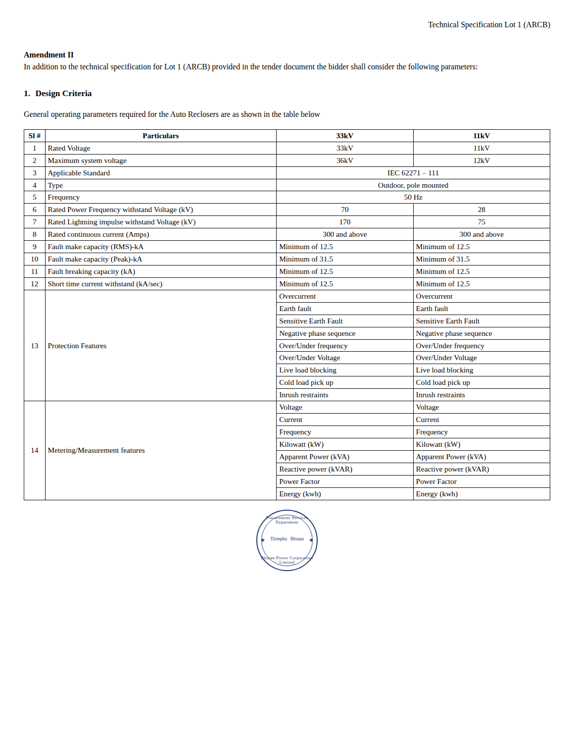Technical Specification Lot 1 (ARCB)
Amendment II
In addition to the technical specification for Lot 1 (ARCB) provided in the tender document the bidder shall consider the following parameters:
1. Design Criteria
General operating parameters required for the Auto Reclosers are as shown in the table below
| Sl # | Particulars | 33kV | 11kV |
| --- | --- | --- | --- |
| 1 | Rated Voltage | 33kV | 11kV |
| 2 | Maximum system voltage | 36kV | 12kV |
| 3 | Applicable Standard | IEC 62271 – 111 |
| 4 | Type | Outdoor, pole mounted |
| 5 | Frequency | 50 Hz |
| 6 | Rated Power Frequency withstand Voltage (kV) | 70 | 28 |
| 7 | Rated Lightning impulse withstand Voltage (kV) | 170 | 75 |
| 8 | Rated continuous current (Amps) | 300 and above | 300 and above |
| 9 | Fault make capacity (RMS)-kA | Minimum of 12.5 | Minimum of 12.5 |
| 10 | Fault make capacity (Peak)-kA | Minimum of 31.5 | Minimum of 31.5 |
| 11 | Fault breaking capacity (kA) | Minimum of 12.5 | Minimum of 12.5 |
| 12 | Short time current withstand (kA/sec) | Minimum of 12.5 | Minimum of 12.5 |
| 13 | Protection Features | Overcurrent | Overcurrent |
| Earth fault | Earth fault |
| Sensitive Earth Fault | Sensitive Earth Fault |
| Negative phase sequence | Negative phase sequence |
| Over/Under frequency | Over/Under frequency |
| Over/Under Voltage | Over/Under Voltage |
| Live load blocking | Live load blocking |
| Cold load pick up | Cold load pick up |
| Inrush restraints | Inrush restraints |
| 14 | Metering/Measurement features | Voltage | Voltage |
| Current | Current |
| Frequency | Frequency |
| Kilowatt (kW) | Kilowatt (kW) |
| Apparent Power (kVA) | Apparent Power (kVA) |
| Reactive power (kVAR) | Reactive power (kVAR) |
| Power Factor | Power Factor |
| Energy (kwh) | Energy (kwh) |
Procurement Services Department
★★
Thimphu Bhutan
Bhutan Power Corporation Limited